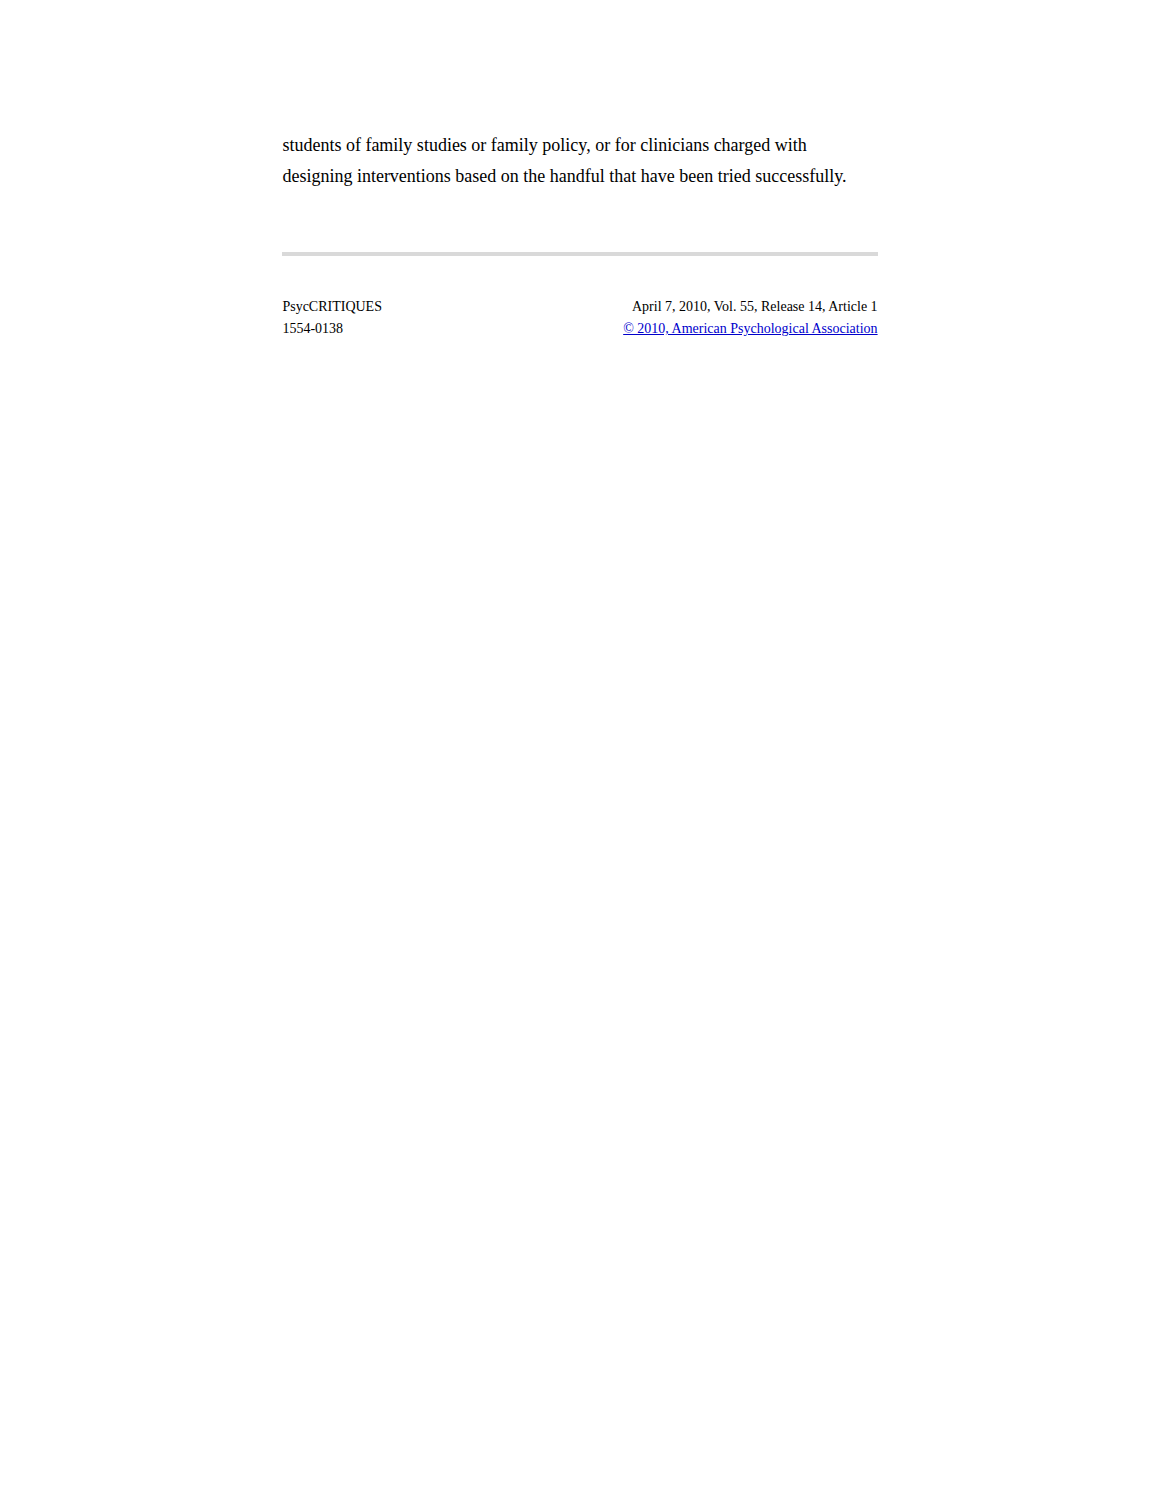students of family studies or family policy, or for clinicians charged with designing interventions based on the handful that have been tried successfully.
| PsycCRITIQUES | April 7, 2010, Vol. 55, Release 14, Article 1 |
| 1554-0138 | © 2010, American Psychological Association |